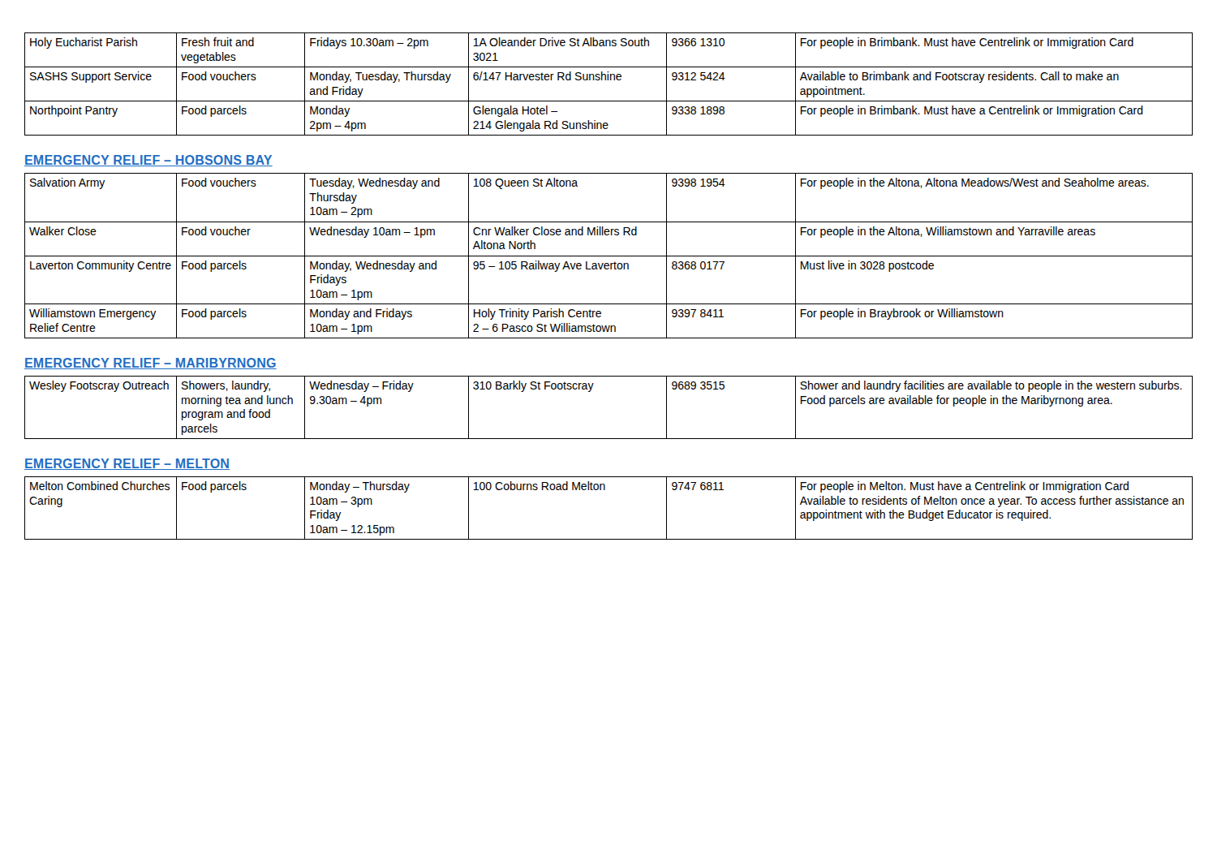| Holy Eucharist Parish | Fresh fruit and vegetables | Fridays 10.30am – 2pm | 1A Oleander Drive St Albans South 3021 | 9366 1310 | For people in Brimbank. Must have Centrelink or Immigration Card |
| SASHS Support Service | Food vouchers | Monday, Tuesday, Thursday and Friday | 6/147 Harvester Rd Sunshine | 9312 5424 | Available to Brimbank and Footscray residents. Call to make an appointment. |
| Northpoint Pantry | Food parcels | Monday 2pm – 4pm | Glengala Hotel – 214 Glengala Rd Sunshine | 9338 1898 | For people in Brimbank. Must have a Centrelink or Immigration Card |
EMERGENCY RELIEF – HOBSONS BAY
| Salvation Army | Food vouchers | Tuesday, Wednesday and Thursday 10am – 2pm | 108 Queen St Altona | 9398 1954 | For people in the Altona, Altona Meadows/West and Seaholme areas. |
| Walker Close | Food voucher | Wednesday 10am – 1pm | Cnr Walker Close and Millers Rd Altona North | | For people in the Altona, Williamstown and Yarraville areas |
| Laverton Community Centre | Food parcels | Monday, Wednesday and Fridays 10am – 1pm | 95 – 105 Railway Ave Laverton | 8368 0177 | Must live in 3028 postcode |
| Williamstown Emergency Relief Centre | Food parcels | Monday and Fridays 10am – 1pm | Holy Trinity Parish Centre 2 – 6 Pasco St Williamstown | 9397 8411 | For people in Braybrook or Williamstown |
EMERGENCY RELIEF – MARIBYRNONG
| Wesley Footscray Outreach | Showers, laundry, morning tea and lunch program and food parcels | Wednesday – Friday 9.30am – 4pm | 310 Barkly St Footscray | 9689 3515 | Shower and laundry facilities are available to people in the western suburbs. Food parcels are available for people in the Maribyrnong area. |
EMERGENCY RELIEF – MELTON
| Melton Combined Churches Caring | Food parcels | Monday – Thursday 10am – 3pm Friday 10am – 12.15pm | 100 Coburns Road Melton | 9747 6811 | For people in Melton. Must have a Centrelink or Immigration Card Available to residents of Melton once a year. To access further assistance an appointment with the Budget Educator is required. |